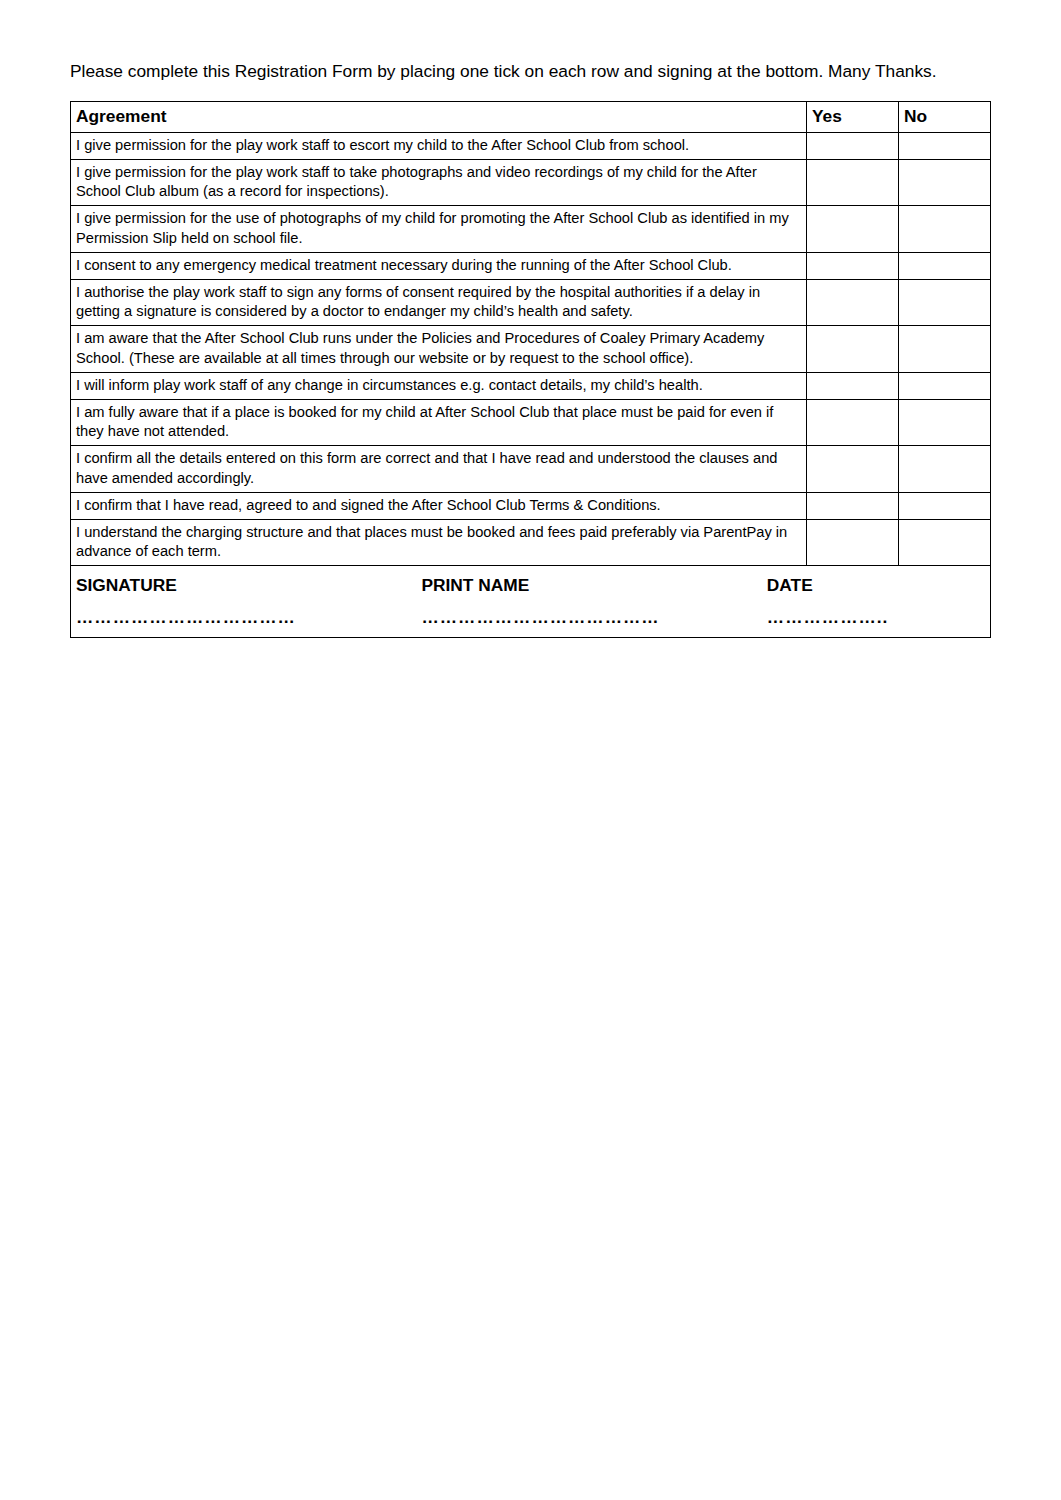Please complete this Registration Form by placing one tick on each row and signing at the bottom. Many Thanks.
| Agreement | Yes | No |
| --- | --- | --- |
| I give permission for the play work staff to escort my child to the After School Club from school. | | |
| I give permission for the play work staff to take photographs and video recordings of my child for the After School Club album (as a record for inspections). | | |
| I give permission for the use of photographs of my child for promoting the After School Club as identified in my Permission Slip held on school file. | | |
| I consent to any emergency medical treatment necessary during the running of the After School Club. | | |
| I authorise the play work staff to sign any forms of consent required by the hospital authorities if a delay in getting a signature is considered by a doctor to endanger my child’s health and safety. | | |
| I am aware that the After School Club runs under the Policies and Procedures of Coaley Primary Academy School. (These are available at all times through our website or by request to the school office). | | |
| I will inform play work staff of any change in circumstances e.g. contact details, my child’s health. | | |
| I am fully aware that if a place is booked for my child at After School Club that place must be paid for even if they have not attended. | | |
| I confirm all the details entered on this form are correct and that I have read and understood the clauses and have amended accordingly. | | |
| I confirm that I have read, agreed to and signed the After School Club Terms & Conditions. | | |
| I understand the charging structure and that places must be booked and fees paid preferably via ParentPay in advance of each term. | | |
| / SIGNATURE / PRINT NAME / DATE / / ……………………………… / ………………………………… / ……………….. / |